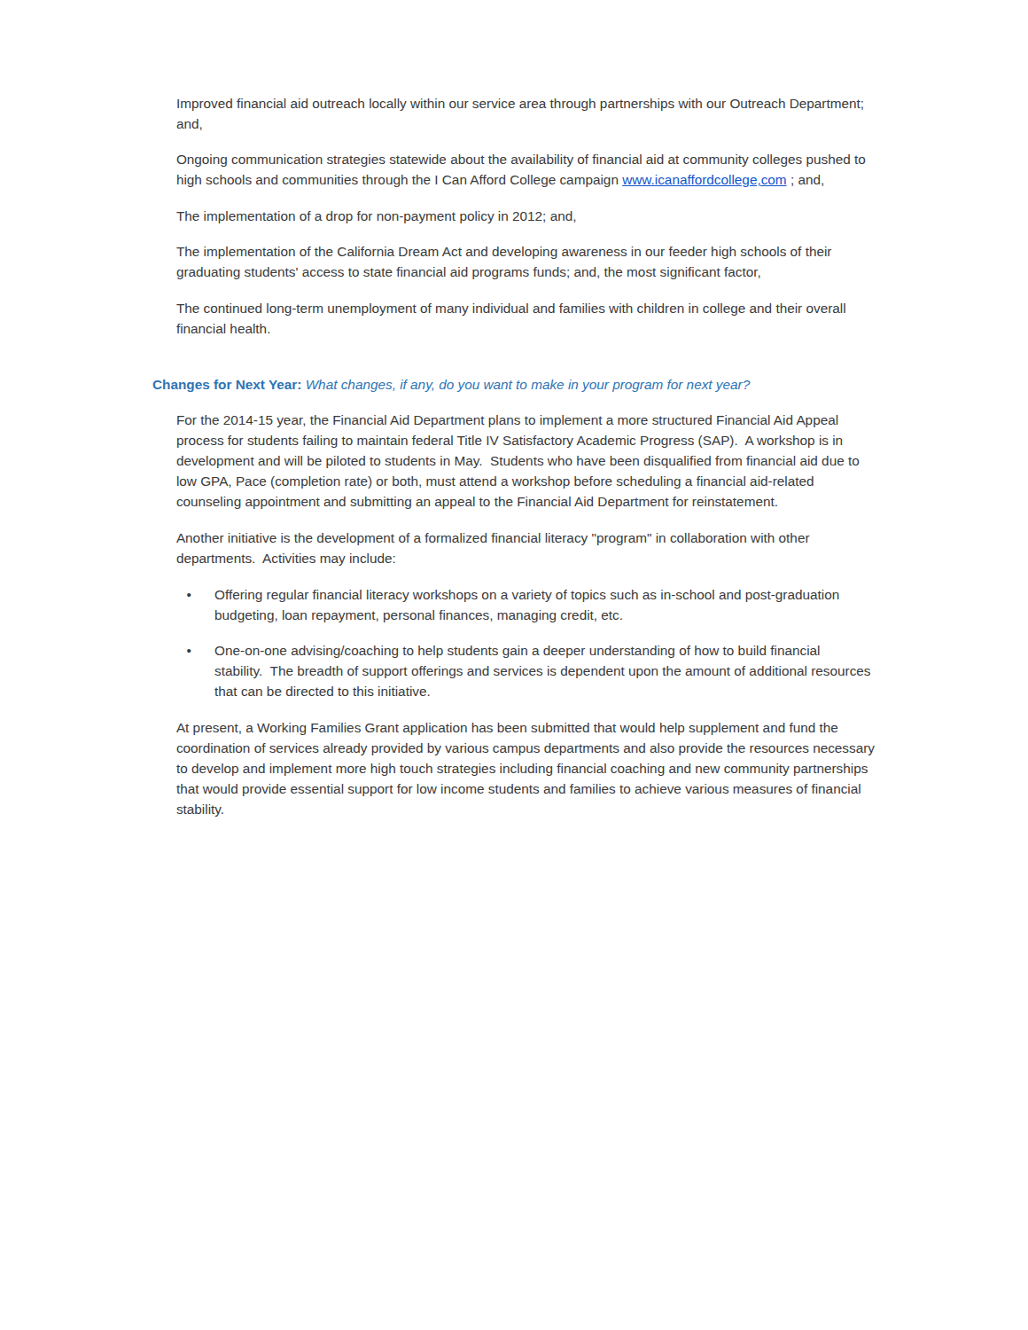Improved financial aid outreach locally within our service area through partnerships with our Outreach Department; and,
Ongoing communication strategies statewide about the availability of financial aid at community colleges pushed to high schools and communities through the I Can Afford College campaign www.icanaffordcollege,com ; and,
The implementation of a drop for non-payment policy in 2012; and,
The implementation of the California Dream Act and developing awareness in our feeder high schools of their graduating students' access to state financial aid programs funds; and, the most significant factor,
The continued long-term unemployment of many individual and families with children in college and their overall financial health.
Changes for Next Year: What changes, if any, do you want to make in your program for next year?
For the 2014-15 year, the Financial Aid Department plans to implement a more structured Financial Aid Appeal process for students failing to maintain federal Title IV Satisfactory Academic Progress (SAP). A workshop is in development and will be piloted to students in May. Students who have been disqualified from financial aid due to low GPA, Pace (completion rate) or both, must attend a workshop before scheduling a financial aid-related counseling appointment and submitting an appeal to the Financial Aid Department for reinstatement.
Another initiative is the development of a formalized financial literacy "program" in collaboration with other departments. Activities may include:
Offering regular financial literacy workshops on a variety of topics such as in-school and post-graduation budgeting, loan repayment, personal finances, managing credit, etc.
One-on-one advising/coaching to help students gain a deeper understanding of how to build financial stability. The breadth of support offerings and services is dependent upon the amount of additional resources that can be directed to this initiative.
At present, a Working Families Grant application has been submitted that would help supplement and fund the coordination of services already provided by various campus departments and also provide the resources necessary to develop and implement more high touch strategies including financial coaching and new community partnerships that would provide essential support for low income students and families to achieve various measures of financial stability.